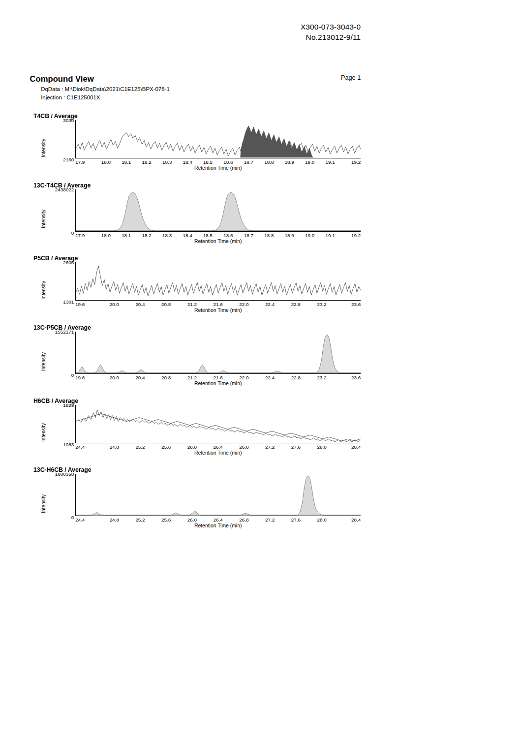X300-073-3043-0
No.213012-9/11
Compound View
DqData : M:\Diok\DqData\2021\C1E125\BPX-078-1
Injection : C1E125001X
Page 1
T4CB / Average
Intensity
3030 2160
17.918.018.118.218.318.418.518.618.718.818.919.019.119.2
Retention Time (min)
13C-T4CB / Average
Intensity
2438022 0
17.918.018.118.218.318.418.518.618.718.818.919.019.119.2
Retention Time (min)
P5CB / Average
Intensity
2606 1301
19.620.020.420.821.221.622.022.422.823.223.6
Retention Time (min)
13C-P5CB / Average
Intensity
1552171 0
19.620.020.420.821.221.622.022.422.823.223.6
Retention Time (min)
H6CB / Average
Intensity
1829 1083
24.424.825.225.626.026.426.827.227.628.028.4
Retention Time (min)
13C-H6CB / Average
Intensity
1600358 0
24.424.825.225.626.026.426.827.227.628.028.4
Retention Time (min)